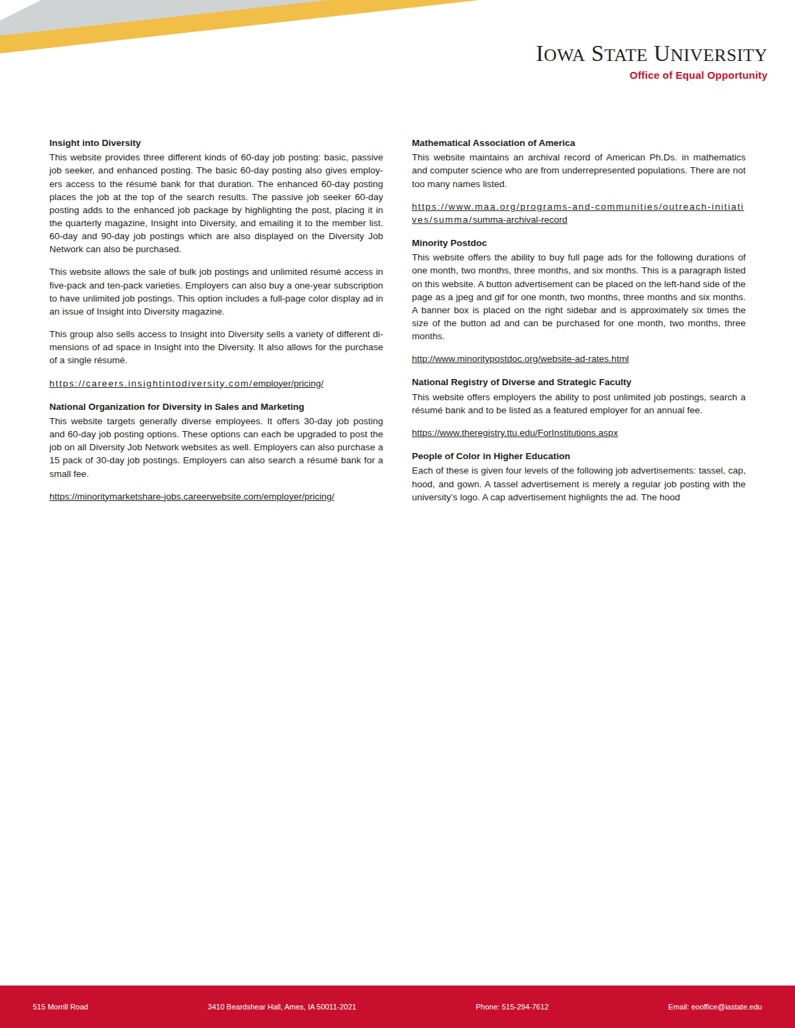IOWA STATE UNIVERSITY
Office of Equal Opportunity
Insight into Diversity
This website provides three different kinds of 60-day job posting: basic, passive job seeker, and enhanced posting. The basic 60-day posting also gives employers access to the résumé bank for that duration. The enhanced 60-day posting places the job at the top of the search results. The passive job seeker 60-day posting adds to the enhanced job package by highlighting the post, placing it in the quarterly magazine, Insight into Diversity, and emailing it to the member list. 60-day and 90-day job postings which are also displayed on the Diversity Job Network can also be purchased.
This website allows the sale of bulk job postings and unlimited résumé access in five-pack and ten-pack varieties. Employers can also buy a one-year subscription to have unlimited job postings. This option includes a full-page color display ad in an issue of Insight into Diversity magazine.
This group also sells access to Insight into Diversity sells a variety of different dimensions of ad space in Insight into the Diversity. It also allows for the purchase of a single résumé.
https://careers.insightintodiversity.com/employer/pricing/
National Organization for Diversity in Sales and Marketing
This website targets generally diverse employees. It offers 30-day job posting and 60-day job posting options. These options can each be upgraded to post the job on all Diversity Job Network websites as well. Employers can also purchase a 15 pack of 30-day job postings. Employers can also search a résumé bank for a small fee.
https://minoritymarketshare-jobs.careerwebsite.com/employer/pricing/
Mathematical Association of America
This website maintains an archival record of American Ph.Ds. in mathematics and computer science who are from underrepresented populations. There are not too many names listed.
https://www.maa.org/programs-and-communities/outreach-initiatives/summa/summa-archival-record
Minority Postdoc
This website offers the ability to buy full page ads for the following durations of one month, two months, three months, and six months. This is a paragraph listed on this website. A button advertisement can be placed on the left-hand side of the page as a jpeg and gif for one month, two months, three months and six months. A banner box is placed on the right sidebar and is approximately six times the size of the button ad and can be purchased for one month, two months, three months.
http://www.minoritypostdoc.org/website-ad-rates.html
National Registry of Diverse and Strategic Faculty
This website offers employers the ability to post unlimited job postings, search a résumé bank and to be listed as a featured employer for an annual fee.
https://www.theregistry.ttu.edu/ForInstitutions.aspx
People of Color in Higher Education
Each of these is given four levels of the following job advertisements: tassel, cap, hood, and gown. A tassel advertisement is merely a regular job posting with the university’s logo. A cap advertisement highlights the ad. The hood
515 Morrill Road 3410 Beardshear Hall, Ames, IA 50011-2021 Phone: 515-294-7612 Email: eooffice@iastate.edu